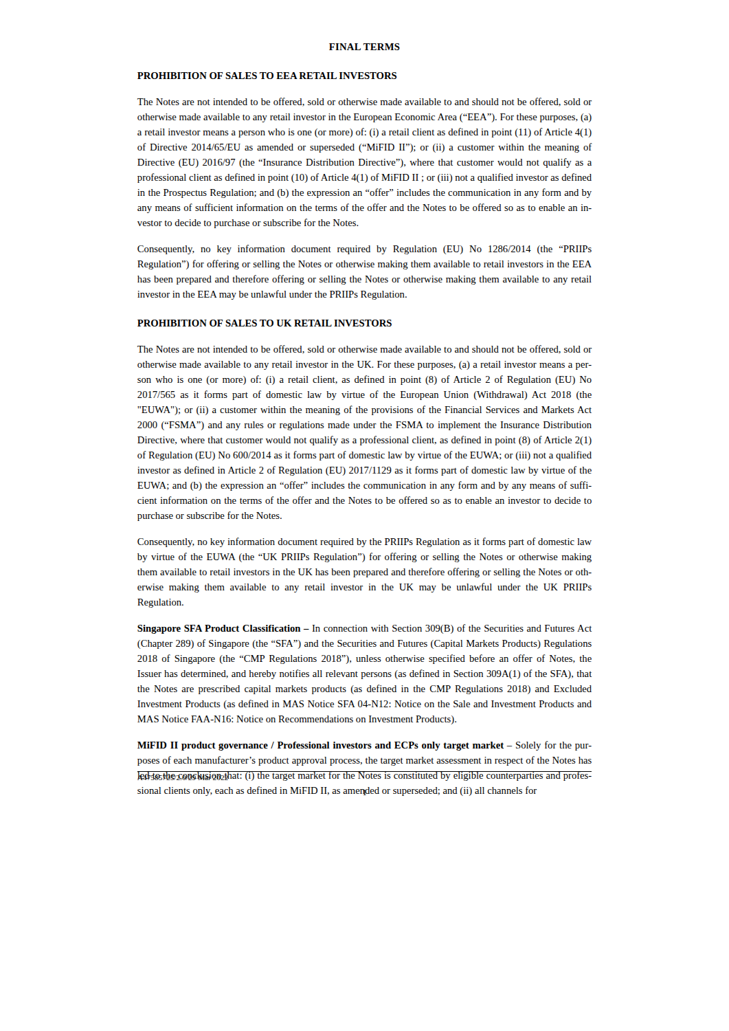Final Terms
Prohibition of Sales to EEA Retail Investors
The Notes are not intended to be offered, sold or otherwise made available to and should not be offered, sold or otherwise made available to any retail investor in the European Economic Area (“EEA”). For these purposes, (a) a retail investor means a person who is one (or more) of: (i) a retail client as defined in point (11) of Article 4(1) of Directive 2014/65/EU as amended or superseded (“MiFID II”); or (ii) a customer within the meaning of Directive (EU) 2016/97 (the “Insurance Distribution Directive”), where that customer would not qualify as a professional client as defined in point (10) of Article 4(1) of MiFID II ; or (iii) not a qualified investor as defined in the Prospectus Regulation; and (b) the expression an “offer” includes the communication in any form and by any means of sufficient information on the terms of the offer and the Notes to be offered so as to enable an investor to decide to purchase or subscribe for the Notes.
Consequently, no key information document required by Regulation (EU) No 1286/2014 (the “PRIIPs Regulation”) for offering or selling the Notes or otherwise making them available to retail investors in the EEA has been prepared and therefore offering or selling the Notes or otherwise making them available to any retail investor in the EEA may be unlawful under the PRIIPs Regulation.
Prohibition of Sales to UK Retail Investors
The Notes are not intended to be offered, sold or otherwise made available to and should not be offered, sold or otherwise made available to any retail investor in the UK. For these purposes, (a) a retail investor means a person who is one (or more) of: (i) a retail client, as defined in point (8) of Article 2 of Regulation (EU) No 2017/565 as it forms part of domestic law by virtue of the European Union (Withdrawal) Act 2018 (the "EUWA"); or (ii) a customer within the meaning of the provisions of the Financial Services and Markets Act 2000 (“FSMA”) and any rules or regulations made under the FSMA to implement the Insurance Distribution Directive, where that customer would not qualify as a professional client, as defined in point (8) of Article 2(1) of Regulation (EU) No 600/2014 as it forms part of domestic law by virtue of the EUWA; or (iii) not a qualified investor as defined in Article 2 of Regulation (EU) 2017/1129 as it forms part of domestic law by virtue of the EUWA; and (b) the expression an “offer” includes the communication in any form and by any means of sufficient information on the terms of the offer and the Notes to be offered so as to enable an investor to decide to purchase or subscribe for the Notes.
Consequently, no key information document required by the PRIIPs Regulation as it forms part of domestic law by virtue of the EUWA (the “UK PRIIPs Regulation”) for offering or selling the Notes or otherwise making them available to retail investors in the UK has been prepared and therefore offering or selling the Notes or otherwise making them available to any retail investor in the UK may be unlawful under the UK PRIIPs Regulation.
Singapore SFA Product Classification – In connection with Section 309(B) of the Securities and Futures Act (Chapter 289) of Singapore (the “SFA”) and the Securities and Futures (Capital Markets Products) Regulations 2018 of Singapore (the “CMP Regulations 2018”), unless otherwise specified before an offer of Notes, the Issuer has determined, and hereby notifies all relevant persons (as defined in Section 309A(1) of the SFA), that the Notes are prescribed capital markets products (as defined in the CMP Regulations 2018) and Excluded Investment Products (as defined in MAS Notice SFA 04-N12: Notice on the Sale and Investment Products and MAS Notice FAA-N16: Notice on Recommendations on Investment Products).
MiFID II product governance / Professional investors and ECPs only target market – Solely for the purposes of each manufacturer’s product approval process, the target market assessment in respect of the Notes has led to the conclusion that: (i) the target market for the Notes is constituted by eligible counterparties and professional clients only, each as defined in MiFID II, as amended or superseded; and (ii) all channels for
A47585725/2.0/29 Mar 2022
1